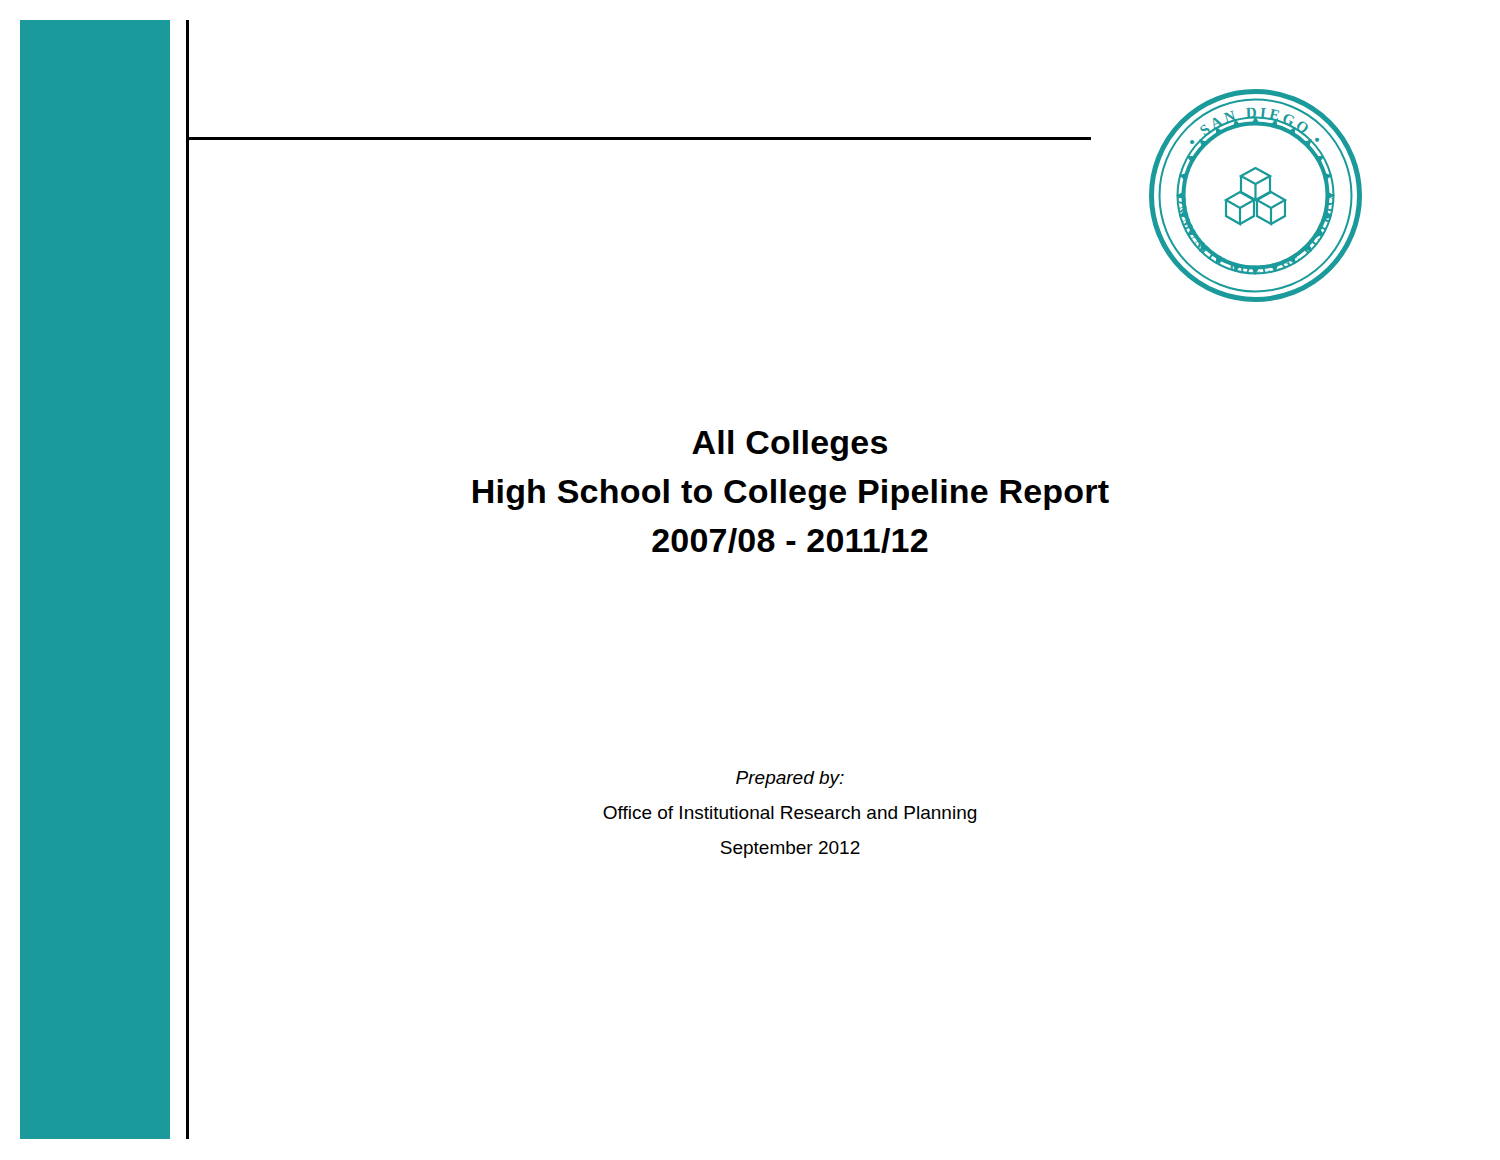• SAN DIEGO • COMMUNITY COLLEGE DISTRICT
All Colleges
High School to College Pipeline Report
2007/08 - 2011/12
Prepared by:
Office of Institutional Research and Planning
September 2012